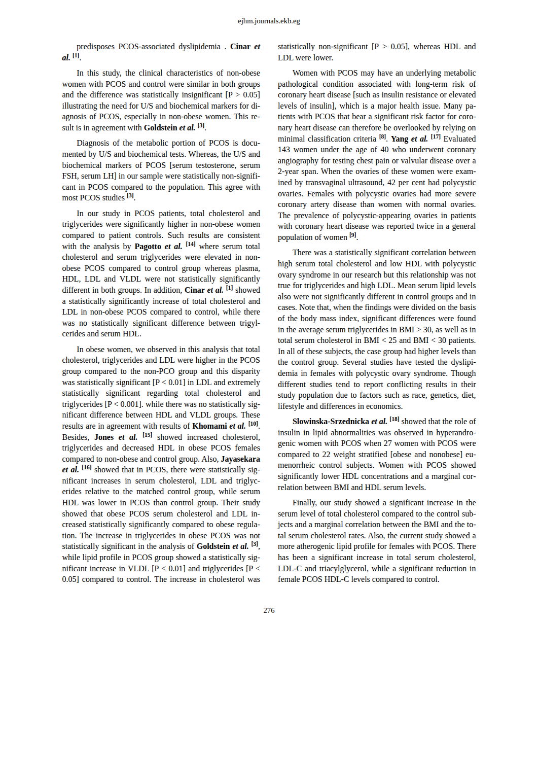ejhm.journals.ekb.eg
predisposes PCOS-associated dyslipidemia . Cinar et al. [1].
In this study, the clinical characteristics of non-obese women with PCOS and control were similar in both groups and the difference was statistically insignificant [P > 0.05] illustrating the need for U/S and biochemical markers for diagnosis of PCOS, especially in non-obese women. This result is in agreement with Goldstein et al. [3].
Diagnosis of the metabolic portion of PCOS is documented by U/S and biochemical tests. Whereas, the U/S and biochemical markers of PCOS [serum testosterone, serum FSH, serum LH] in our sample were statistically non-significant in PCOS compared to the population. This agree with most PCOS studies [3].
In our study in PCOS patients, total cholesterol and triglycerides were significantly higher in non-obese women compared to patient controls. Such results are consistent with the analysis by Pagotto et al. [14] where serum total cholesterol and serum triglycerides were elevated in non-obese PCOS compared to control group whereas plasma, HDL, LDL and VLDL were not statistically significantly different in both groups. In addition, Cinar et al. [1] showed a statistically significantly increase of total cholesterol and LDL in non-obese PCOS compared to control, while there was no statistically significant difference between trigylcerides and serum HDL.
In obese women, we observed in this analysis that total cholesterol, triglycerides and LDL were higher in the PCOS group compared to the non-PCO group and this disparity was statistically significant [P < 0.01] in LDL and extremely statistically significant regarding total cholesterol and triglycerides [P < 0.001]. while there was no statistically significant difference between HDL and VLDL groups. These results are in agreement with results of Khomami et al. [10]. Besides, Jones et al. [15] showed increased cholesterol, triglycerides and decreased HDL in obese PCOS females compared to non-obese and control group. Also, Jayasekara et al. [16] showed that in PCOS, there were statistically significant increases in serum cholesterol, LDL and triglycerides relative to the matched control group, while serum HDL was lower in PCOS than control group. Their study showed that obese PCOS serum cholesterol and LDL increased statistically significantly compared to obese regulation. The increase in triglycerides in obese PCOS was not statistically significant in the analysis of Goldstein et al. [3], while lipid profile in PCOS group showed a statistically significant increase in VLDL [P < 0.01] and triglycerides [P < 0.05] compared to control. The increase in cholesterol was statistically non-significant [P > 0.05], whereas HDL and LDL were lower.
Women with PCOS may have an underlying metabolic pathological condition associated with long-term risk of coronary heart disease [such as insulin resistance or elevated levels of insulin], which is a major health issue. Many patients with PCOS that bear a significant risk factor for coronary heart disease can therefore be overlooked by relying on minimal classification criteria [8]. Yang et al. [17] Evaluated 143 women under the age of 40 who underwent coronary angiography for testing chest pain or valvular disease over a 2-year span. When the ovaries of these women were examined by transvaginal ultrasound, 42 per cent had polycystic ovaries. Females with polycystic ovaries had more severe coronary artery disease than women with normal ovaries. The prevalence of polycystic-appearing ovaries in patients with coronary heart disease was reported twice in a general population of women [9].
There was a statistically significant correlation between high serum total cholesterol and low HDL with polycystic ovary syndrome in our research but this relationship was not true for triglycerides and high LDL. Mean serum lipid levels also were not significantly different in control groups and in cases. Note that, when the findings were divided on the basis of the body mass index, significant differences were found in the average serum triglycerides in BMI > 30, as well as in total serum cholesterol in BMI < 25 and BMI < 30 patients. In all of these subjects, the case group had higher levels than the control group. Several studies have tested the dyslipidemia in females with polycystic ovary syndrome. Though different studies tend to report conflicting results in their study population due to factors such as race, genetics, diet, lifestyle and differences in economics.
Slowinska-Srzednicka et al. [18] showed that the role of insulin in lipid abnormalities was observed in hyperandrogenic women with PCOS when 27 women with PCOS were compared to 22 weight stratified [obese and nonobese] eumenorrheic control subjects. Women with PCOS showed significantly lower HDL concentrations and a marginal correlation between BMI and HDL serum levels.
Finally, our study showed a significant increase in the serum level of total cholesterol compared to the control subjects and a marginal correlation between the BMI and the total serum cholesterol rates. Also, the current study showed a more atherogenic lipid profile for females with PCOS. There has been a significant increase in total serum cholesterol, LDL-C and triacylglycerol, while a significant reduction in female PCOS HDL-C levels compared to control.
276